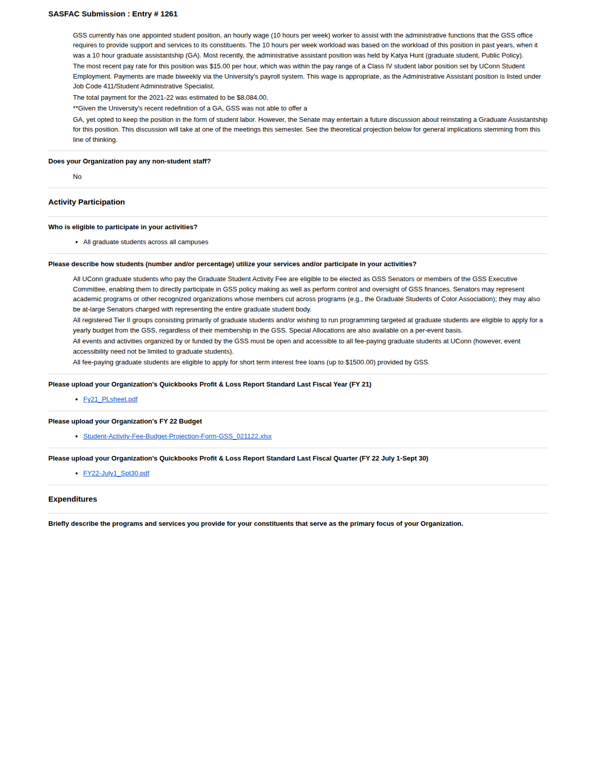SASFAC Submission : Entry # 1261
GSS currently has one appointed student position, an hourly wage (10 hours per week) worker to assist with the administrative functions that the GSS office requires to provide support and services to its constituents. The 10 hours per week workload was based on the workload of this position in past years, when it was a 10 hour graduate assistantship (GA). Most recently, the administrative assistant position was held by Katya Hunt (graduate student, Public Policy).
The most recent pay rate for this position was $15.00 per hour, which was within the pay range of a Class IV student labor position set by UConn Student Employment. Payments are made biweekly via the University's payroll system. This wage is appropriate, as the Administrative Assistant position is listed under Job Code 411/Student Administrative Specialist.
The total payment for the 2021-22 was estimated to be $8,084.00.
**Given the University's recent redefinition of a GA, GSS was not able to offer a
GA, yet opted to keep the position in the form of student labor. However, the Senate may entertain a future discussion about reinstating a Graduate Assistantship for this position. This discussion will take at one of the meetings this semester. See the theoretical projection below for general implications stemming from this line of thinking.
Does your Organization pay any non-student staff?
No
Activity Participation
Who is eligible to participate in your activities?
All graduate students across all campuses
Please describe how students (number and/or percentage) utilize your services and/or participate in your activities?
All UConn graduate students who pay the Graduate Student Activity Fee are eligible to be elected as GSS Senators or members of the GSS Executive Committee, enabling them to directly participate in GSS policy making as well as perform control and oversight of GSS finances. Senators may represent academic programs or other recognized organizations whose members cut across programs (e.g., the Graduate Students of Color Association); they may also be at-large Senators charged with representing the entire graduate student body.
All registered Tier II groups consisting primarily of graduate students and/or wishing to run programming targeted at graduate students are eligible to apply for a yearly budget from the GSS, regardless of their membership in the GSS. Special Allocations are also available on a per-event basis.
All events and activities organized by or funded by the GSS must be open and accessible to all fee-paying graduate students at UConn (however, event accessibility need not be limited to graduate students).
All fee-paying graduate students are eligible to apply for short term interest free loans (up to $1500.00) provided by GSS.
Please upload your Organization's Quickbooks Profit & Loss Report Standard Last Fiscal Year (FY 21)
Fy21_PLsheet.pdf
Please upload your Organization's FY 22 Budget
Student-Activity-Fee-Budget-Projection-Form-GSS_021122.xlsx
Please upload your Organization's Quickbooks Profit & Loss Report Standard Last Fiscal Quarter (FY 22 July 1-Sept 30)
FY22-July1_Spt30.pdf
Expenditures
Briefly describe the programs and services you provide for your constituents that serve as the primary focus of your Organization.